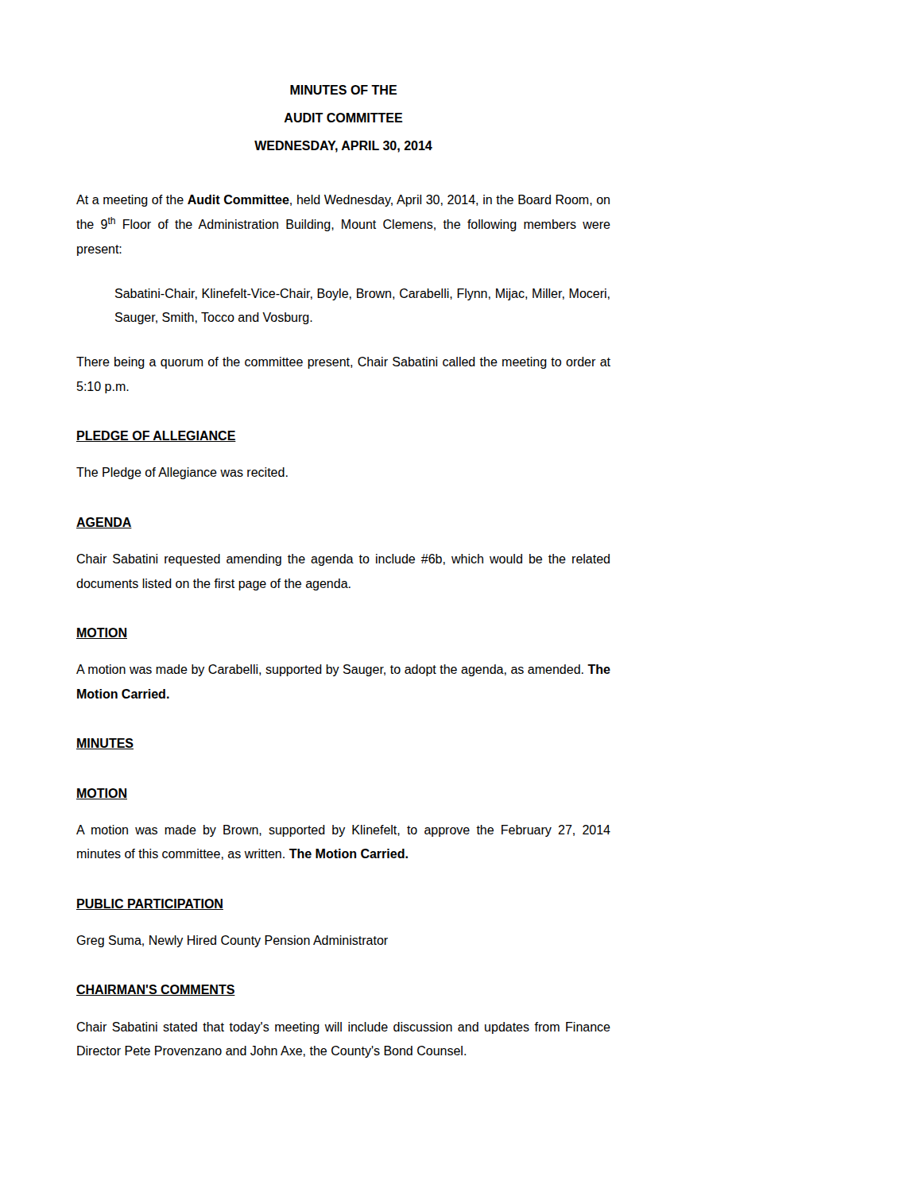MINUTES OF THE
AUDIT COMMITTEE
WEDNESDAY, APRIL 30, 2014
At a meeting of the Audit Committee, held Wednesday, April 30, 2014, in the Board Room, on the 9th Floor of the Administration Building, Mount Clemens, the following members were present:
Sabatini-Chair, Klinefelt-Vice-Chair, Boyle, Brown, Carabelli, Flynn, Mijac, Miller, Moceri, Sauger, Smith, Tocco and Vosburg.
There being a quorum of the committee present, Chair Sabatini called the meeting to order at 5:10 p.m.
PLEDGE OF ALLEGIANCE
The Pledge of Allegiance was recited.
AGENDA
Chair Sabatini requested amending the agenda to include #6b, which would be the related documents listed on the first page of the agenda.
MOTION
A motion was made by Carabelli, supported by Sauger, to adopt the agenda, as amended. The Motion Carried.
MINUTES
MOTION
A motion was made by Brown, supported by Klinefelt, to approve the February 27, 2014 minutes of this committee, as written. The Motion Carried.
PUBLIC PARTICIPATION
Greg Suma, Newly Hired County Pension Administrator
CHAIRMAN'S COMMENTS
Chair Sabatini stated that today's meeting will include discussion and updates from Finance Director Pete Provenzano and John Axe, the County's Bond Counsel.